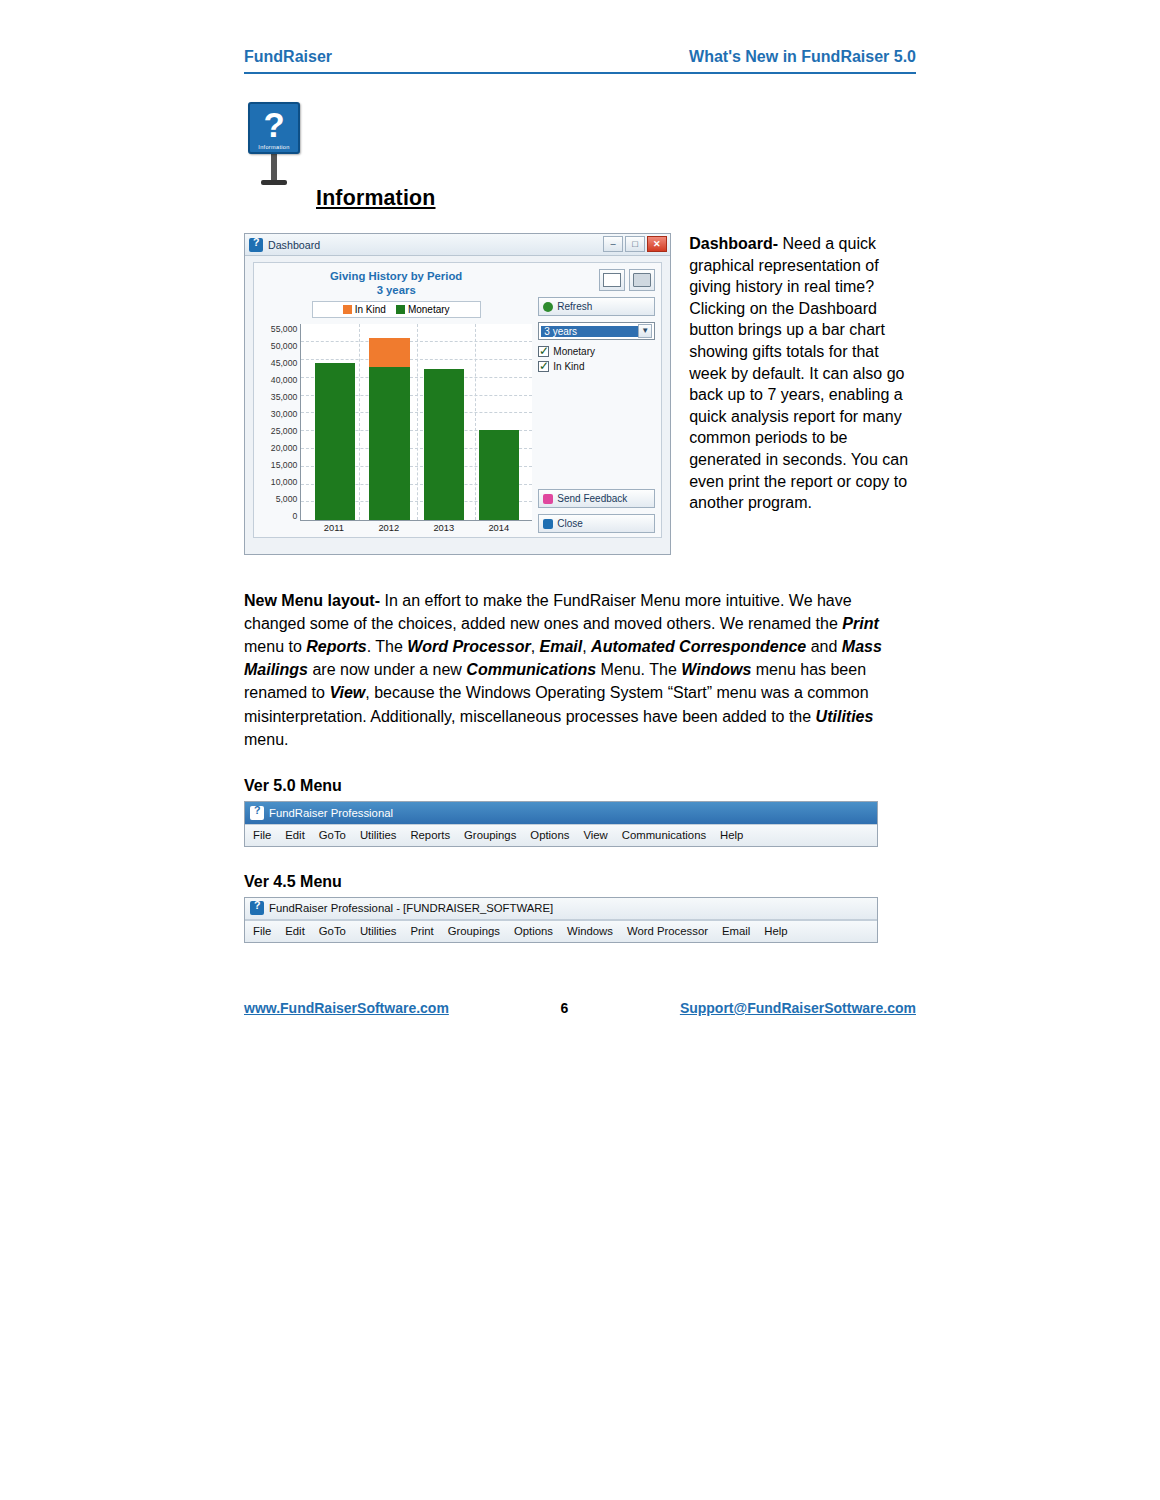FundRaiser What's New in FundRaiser 5.0
?
Information
Information
Dashboard – □ ✕
Giving History by Period
3 years
In Kind Monetary
55,000 50,000 45,000 40,000 35,000 30,000 25,000 20,000 15,000 10,000 5,000 0
2011 2012 2013 2014
Refresh
3 years▼
Monetary In Kind
Send Feedback
Close
Dashboard- Need a quick graphical representation of giving history in real time? Clicking on the Dashboard button brings up a bar chart showing gifts totals for that week by default. It can also go back up to 7 years, enabling a quick analysis report for many common periods to be generated in seconds. You can even print the report or copy to another program.
New Menu layout- In an effort to make the FundRaiser Menu more intuitive. We have changed some of the choices, added new ones and moved others. We renamed the Print menu to Reports. The Word Processor, Email, Automated Correspondence and Mass Mailings are now under a new Communications Menu. The Windows menu has been renamed to View, because the Windows Operating System “Start” menu was a common misinterpretation. Additionally, miscellaneous processes have been added to the Utilities menu.
Ver 5.0 Menu
FundRaiser Professional
File Edit GoTo Utilities Reports Groupings Options View Communications Help
Ver 4.5 Menu
FundRaiser Professional - [FUNDRAISER_SOFTWARE]
File Edit GoTo Utilities Print Groupings Options Windows Word Processor Email Help
www.FundRaiserSoftware.com 6 Support@FundRaiserSottware.com